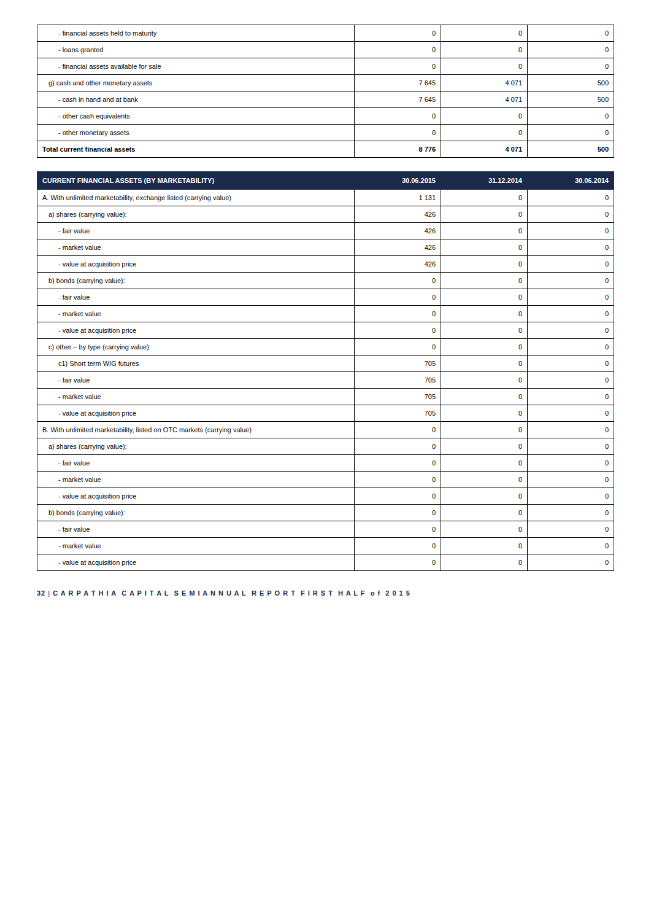| - financial assets held to maturity | 0 | 0 | 0 |
| - loans granted | 0 | 0 | 0 |
| - financial assets available for sale | 0 | 0 | 0 |
| g) cash and other monetary assets | 7 645 | 4 071 | 500 |
| - cash in hand and at bank | 7 645 | 4 071 | 500 |
| - other cash equivalents | 0 | 0 | 0 |
| - other monetary assets | 0 | 0 | 0 |
| Total current financial assets | 8 776 | 4 071 | 500 |
| CURRENT FINANCIAL ASSETS (BY MARKETABILITY) | 30.06.2015 | 31.12.2014 | 30.06.2014 |
| --- | --- | --- | --- |
| A. With unlimited marketability, exchange listed (carrying value) | 1 131 | 0 | 0 |
| a) shares (carrying value): | 426 | 0 | 0 |
| - fair value | 426 | 0 | 0 |
| - market value | 426 | 0 | 0 |
| - value at acquisition price | 426 | 0 | 0 |
| b) bonds (carrying value): | 0 | 0 | 0 |
| - fair value | 0 | 0 | 0 |
| - market value | 0 | 0 | 0 |
| - value at acquisition price | 0 | 0 | 0 |
| c) other – by type (carrying value): | 0 | 0 | 0 |
| c1) Short term WIG futures | 705 | 0 | 0 |
| - fair value | 705 | 0 | 0 |
| - market value | 705 | 0 | 0 |
| - value at acquisition price | 705 | 0 | 0 |
| B. With unlimited marketability, listed on OTC markets (carrying value) | 0 | 0 | 0 |
| a) shares (carrying value): | 0 | 0 | 0 |
| - fair value | 0 | 0 | 0 |
| - market value | 0 | 0 | 0 |
| - value at acquisition price | 0 | 0 | 0 |
| b) bonds (carrying value): | 0 | 0 | 0 |
| - fair value | 0 | 0 | 0 |
| - market value | 0 | 0 | 0 |
| - value at acquisition price | 0 | 0 | 0 |
32 | C A R P A T H I A C A P I T A L S E M I A N N U A L R E P O R T F I R S T H A L F o f 2 0 1 5